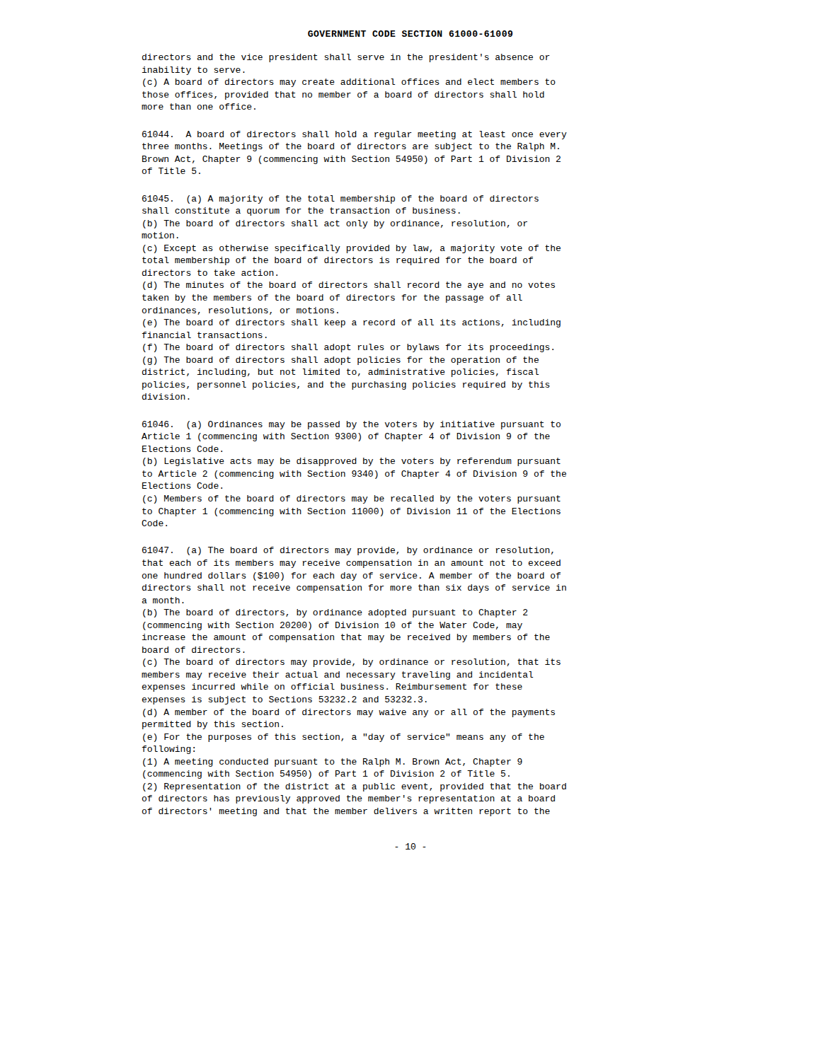GOVERNMENT CODE SECTION 61000-61009
directors and the vice president shall serve in the president's absence or inability to serve. (c) A board of directors may create additional offices and elect members to those offices, provided that no member of a board of directors shall hold more than one office.
61044. A board of directors shall hold a regular meeting at least once every three months. Meetings of the board of directors are subject to the Ralph M. Brown Act, Chapter 9 (commencing with Section 54950) of Part 1 of Division 2 of Title 5.
61045. (a) A majority of the total membership of the board of directors shall constitute a quorum for the transaction of business. (b) The board of directors shall act only by ordinance, resolution, or motion. (c) Except as otherwise specifically provided by law, a majority vote of the total membership of the board of directors is required for the board of directors to take action. (d) The minutes of the board of directors shall record the aye and no votes taken by the members of the board of directors for the passage of all ordinances, resolutions, or motions. (e) The board of directors shall keep a record of all its actions, including financial transactions. (f) The board of directors shall adopt rules or bylaws for its proceedings. (g) The board of directors shall adopt policies for the operation of the district, including, but not limited to, administrative policies, fiscal policies, personnel policies, and the purchasing policies required by this division.
61046. (a) Ordinances may be passed by the voters by initiative pursuant to Article 1 (commencing with Section 9300) of Chapter 4 of Division 9 of the Elections Code. (b) Legislative acts may be disapproved by the voters by referendum pursuant to Article 2 (commencing with Section 9340) of Chapter 4 of Division 9 of the Elections Code. (c) Members of the board of directors may be recalled by the voters pursuant to Chapter 1 (commencing with Section 11000) of Division 11 of the Elections Code.
61047. (a) The board of directors may provide, by ordinance or resolution, that each of its members may receive compensation in an amount not to exceed one hundred dollars ($100) for each day of service. A member of the board of directors shall not receive compensation for more than six days of service in a month. (b) The board of directors, by ordinance adopted pursuant to Chapter 2 (commencing with Section 20200) of Division 10 of the Water Code, may increase the amount of compensation that may be received by members of the board of directors. (c) The board of directors may provide, by ordinance or resolution, that its members may receive their actual and necessary traveling and incidental expenses incurred while on official business. Reimbursement for these expenses is subject to Sections 53232.2 and 53232.3. (d) A member of the board of directors may waive any or all of the payments permitted by this section. (e) For the purposes of this section, a "day of service" means any of the following: (1) A meeting conducted pursuant to the Ralph M. Brown Act, Chapter 9 (commencing with Section 54950) of Part 1 of Division 2 of Title 5. (2) Representation of the district at a public event, provided that the board of directors has previously approved the member's representation at a board of directors' meeting and that the member delivers a written report to the
- 10 -